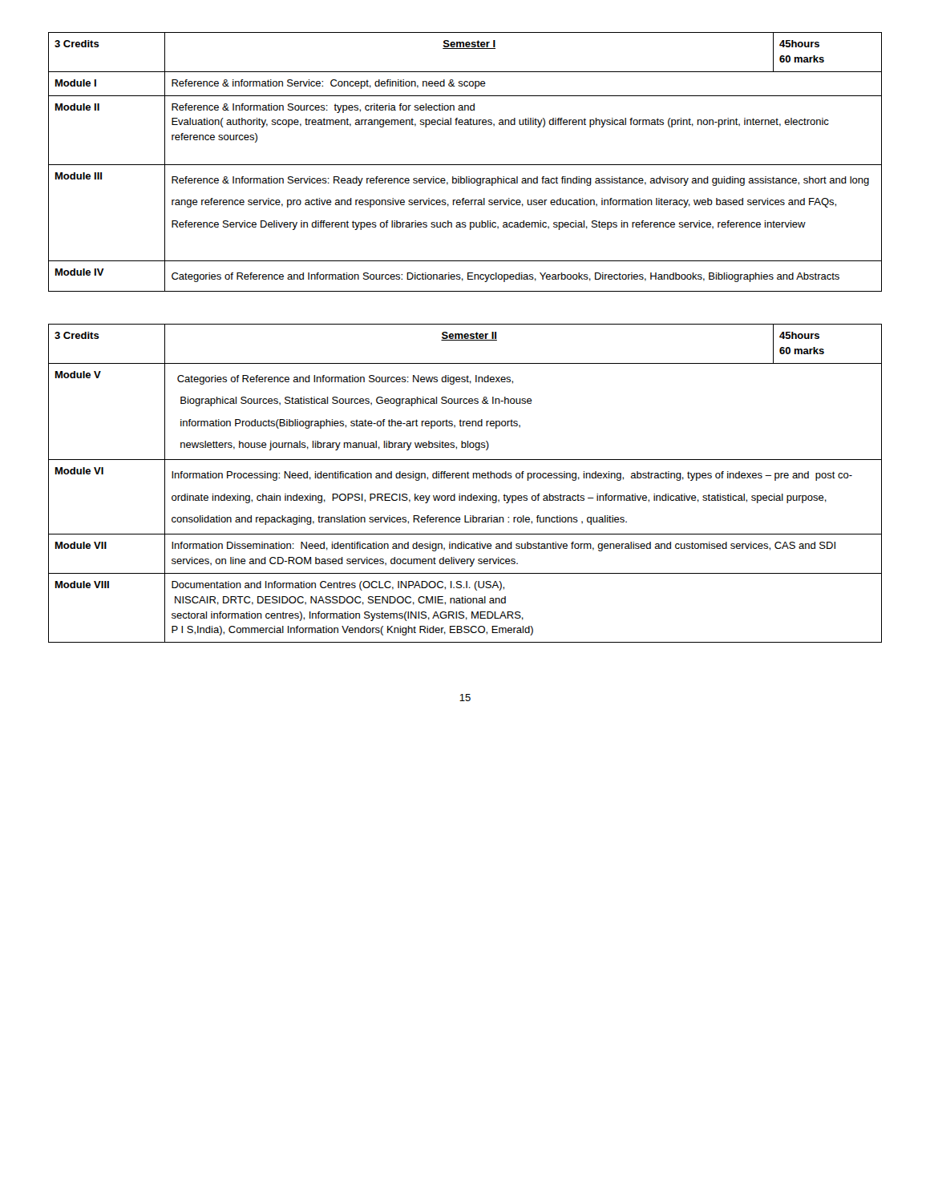| 3 Credits | Semester I | 45hours 60 marks |
| Module I | Reference & information Service: Concept, definition, need & scope |
| Module II | Reference & Information Sources: types, criteria for selection and Evaluation( authority, scope, treatment, arrangement, special features, and utility) different physical formats (print, non-print, internet, electronic reference sources) |
| Module III | Reference & Information Services: Ready reference service, bibliographical and fact finding assistance, advisory and guiding assistance, short and long range reference service, pro active and responsive services, referral service, user education, information literacy, web based services and FAQs, Reference Service Delivery in different types of libraries such as public, academic, special, Steps in reference service, reference interview |
| Module IV | Categories of Reference and Information Sources: Dictionaries, Encyclopedias, Yearbooks, Directories, Handbooks, Bibliographies and Abstracts |
| 3 Credits | Semester II | 45hours 60 marks |
| Module V | Categories of Reference and Information Sources: News digest, Indexes, Biographical Sources, Statistical Sources, Geographical Sources & In-house information Products(Bibliographies, state-of the-art reports, trend reports, newsletters, house journals, library manual, library websites, blogs) |
| Module VI | Information Processing: Need, identification and design, different methods of processing, indexing, abstracting, types of indexes – pre and post co-ordinate indexing, chain indexing, POPSI, PRECIS, key word indexing, types of abstracts – informative, indicative, statistical, special purpose, consolidation and repackaging, translation services, Reference Librarian : role, functions , qualities. |
| Module VII | Information Dissemination: Need, identification and design, indicative and substantive form, generalised and customised services, CAS and SDI services, on line and CD-ROM based services, document delivery services. |
| Module VIII | Documentation and Information Centres (OCLC, INPADOC, I.S.I. (USA), NISCAIR, DRTC, DESIDOC, NASSDOC, SENDOC, CMIE, national and sectoral information centres), Information Systems(INIS, AGRIS, MEDLARS, P I S,India), Commercial Information Vendors( Knight Rider, EBSCO, Emerald) |
15